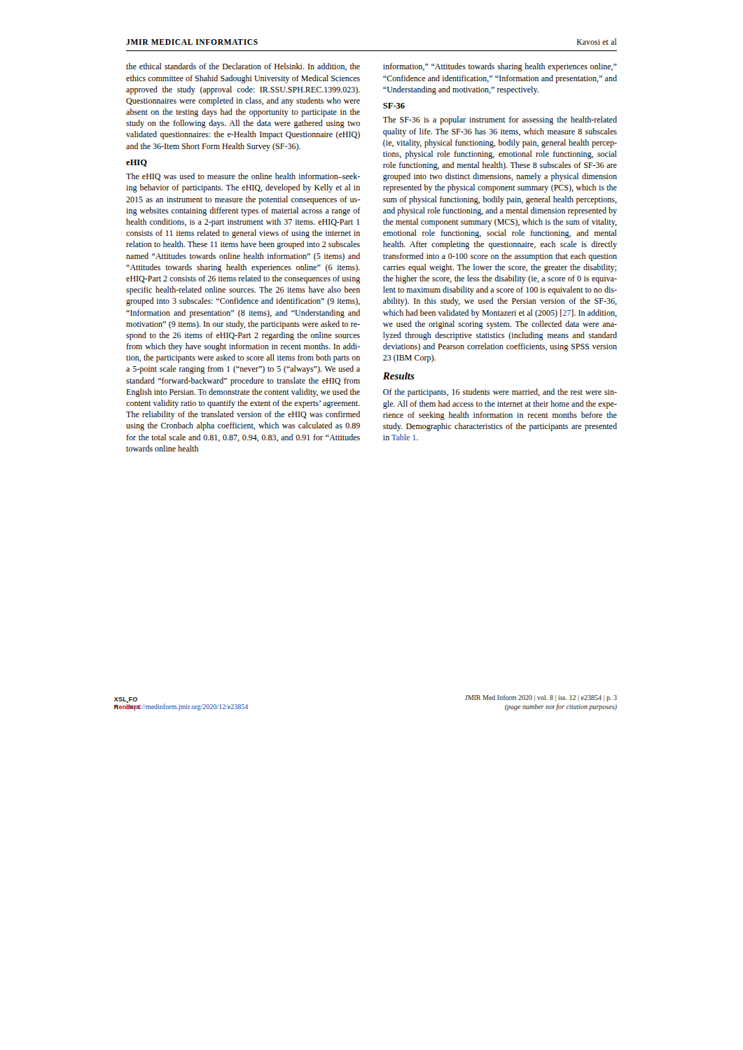JMIR Medical Informatics Kavosi et al
the ethical standards of the Declaration of Helsinki. In addition, the ethics committee of Shahid Sadoughi University of Medical Sciences approved the study (approval code: IR.SSU.SPH.REC.1399.023). Questionnaires were completed in class, and any students who were absent on the testing days had the opportunity to participate in the study on the following days. All the data were gathered using two validated questionnaires: the e-Health Impact Questionnaire (eHIQ) and the 36-Item Short Form Health Survey (SF-36).
eHIQ
The eHIQ was used to measure the online health information–seeking behavior of participants. The eHIQ, developed by Kelly et al in 2015 as an instrument to measure the potential consequences of using websites containing different types of material across a range of health conditions, is a 2-part instrument with 37 items. eHIQ-Part 1 consists of 11 items related to general views of using the internet in relation to health. These 11 items have been grouped into 2 subscales named “Attitudes towards online health information” (5 items) and “Attitudes towards sharing health experiences online” (6 items). eHIQ-Part 2 consists of 26 items related to the consequences of using specific health-related online sources. The 26 items have also been grouped into 3 subscales: “Confidence and identification” (9 items), “Information and presentation” (8 items), and “Understanding and motivation” (9 items). In our study, the participants were asked to respond to the 26 items of eHIQ-Part 2 regarding the online sources from which they have sought information in recent months. In addition, the participants were asked to score all items from both parts on a 5-point scale ranging from 1 (“never”) to 5 (“always”). We used a standard “forward-backward” procedure to translate the eHIQ from English into Persian. To demonstrate the content validity, we used the content validity ratio to quantify the extent of the experts’ agreement. The reliability of the translated version of the eHIQ was confirmed using the Cronbach alpha coefficient, which was calculated as 0.89 for the total scale and 0.81, 0.87, 0.94, 0.83, and 0.91 for “Attitudes towards online health
information,” “Attitudes towards sharing health experiences online,” “Confidence and identification,” “Information and presentation,” and “Understanding and motivation,” respectively.
SF-36
The SF-36 is a popular instrument for assessing the health-related quality of life. The SF-36 has 36 items, which measure 8 subscales (ie, vitality, physical functioning, bodily pain, general health perceptions, physical role functioning, emotional role functioning, social role functioning, and mental health). These 8 subscales of SF-36 are grouped into two distinct dimensions, namely a physical dimension represented by the physical component summary (PCS), which is the sum of physical functioning, bodily pain, general health perceptions, and physical role functioning, and a mental dimension represented by the mental component summary (MCS), which is the sum of vitality, emotional role functioning, social role functioning, and mental health. After completing the questionnaire, each scale is directly transformed into a 0-100 score on the assumption that each question carries equal weight. The lower the score, the greater the disability; the higher the score, the less the disability (ie, a score of 0 is equivalent to maximum disability and a score of 100 is equivalent to no disability). In this study, we used the Persian version of the SF-36, which had been validated by Montazeri et al (2005) [27]. In addition, we used the original scoring system. The collected data were analyzed through descriptive statistics (including means and standard deviations) and Pearson correlation coefficients, using SPSS version 23 (IBM Corp).
Results
Of the participants, 16 students were married, and the rest were single. All of them had access to the internet at their home and the experience of seeking health information in recent months before the study. Demographic characteristics of the participants are presented in Table 1.
https://medinform.jmir.org/2020/12/e23854
JMIR Med Inform 2020 | vol. 8 | iss. 12 | e23854 | p. 3
(page number not for citation purposes)
XSL•FO
RenderX